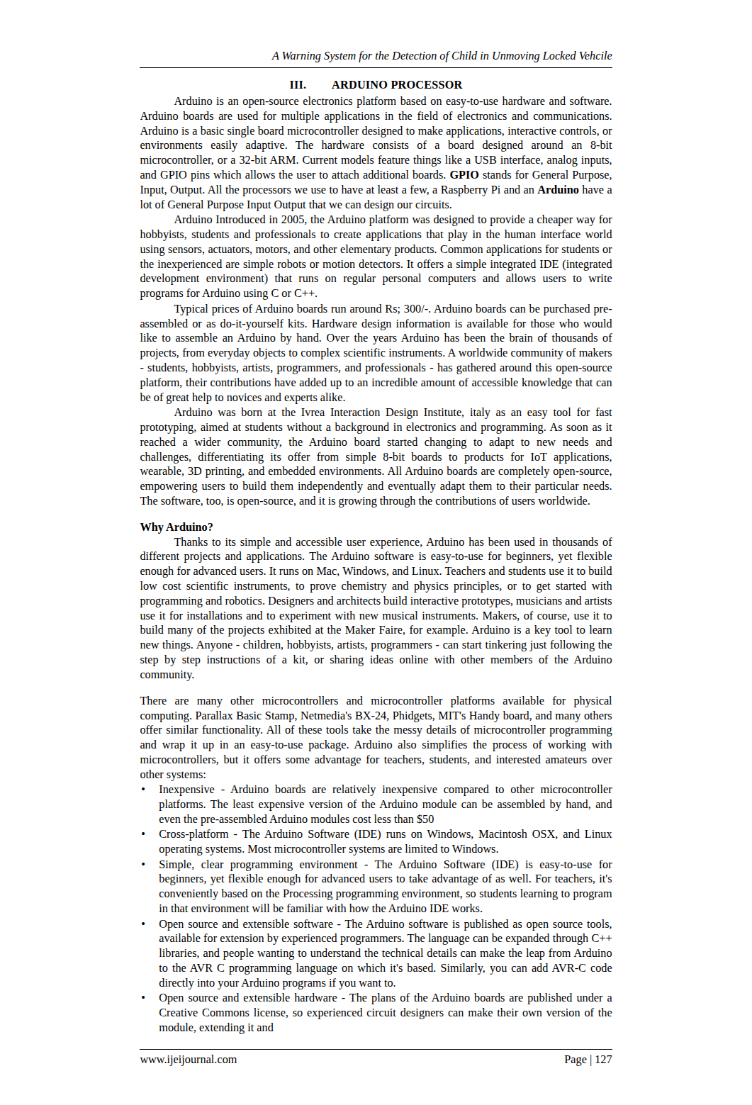A Warning System for the Detection of Child in Unmoving Locked Vehcile
III. ARDUINO PROCESSOR
Arduino is an open-source electronics platform based on easy-to-use hardware and software. Arduino boards are used for multiple applications in the field of electronics and communications. Arduino is a basic single board microcontroller designed to make applications, interactive controls, or environments easily adaptive. The hardware consists of a board designed around an 8-bit microcontroller, or a 32-bit ARM. Current models feature things like a USB interface, analog inputs, and GPIO pins which allows the user to attach additional boards. GPIO stands for General Purpose, Input, Output. All the processors we use to have at least a few, a Raspberry Pi and an Arduino have a lot of General Purpose Input Output that we can design our circuits.
Arduino Introduced in 2005, the Arduino platform was designed to provide a cheaper way for hobbyists, students and professionals to create applications that play in the human interface world using sensors, actuators, motors, and other elementary products. Common applications for students or the inexperienced are simple robots or motion detectors. It offers a simple integrated IDE (integrated development environment) that runs on regular personal computers and allows users to write programs for Arduino using C or C++.
Typical prices of Arduino boards run around Rs; 300/-. Arduino boards can be purchased pre-assembled or as do-it-yourself kits. Hardware design information is available for those who would like to assemble an Arduino by hand. Over the years Arduino has been the brain of thousands of projects, from everyday objects to complex scientific instruments. A worldwide community of makers - students, hobbyists, artists, programmers, and professionals - has gathered around this open-source platform, their contributions have added up to an incredible amount of accessible knowledge that can be of great help to novices and experts alike.
Arduino was born at the Ivrea Interaction Design Institute, italy as an easy tool for fast prototyping, aimed at students without a background in electronics and programming. As soon as it reached a wider community, the Arduino board started changing to adapt to new needs and challenges, differentiating its offer from simple 8-bit boards to products for IoT applications, wearable, 3D printing, and embedded environments. All Arduino boards are completely open-source, empowering users to build them independently and eventually adapt them to their particular needs. The software, too, is open-source, and it is growing through the contributions of users worldwide.
Why Arduino?
Thanks to its simple and accessible user experience, Arduino has been used in thousands of different projects and applications. The Arduino software is easy-to-use for beginners, yet flexible enough for advanced users. It runs on Mac, Windows, and Linux. Teachers and students use it to build low cost scientific instruments, to prove chemistry and physics principles, or to get started with programming and robotics. Designers and architects build interactive prototypes, musicians and artists use it for installations and to experiment with new musical instruments. Makers, of course, use it to build many of the projects exhibited at the Maker Faire, for example. Arduino is a key tool to learn new things. Anyone - children, hobbyists, artists, programmers - can start tinkering just following the step by step instructions of a kit, or sharing ideas online with other members of the Arduino community.
There are many other microcontrollers and microcontroller platforms available for physical computing. Parallax Basic Stamp, Netmedia's BX-24, Phidgets, MIT's Handy board, and many others offer similar functionality. All of these tools take the messy details of microcontroller programming and wrap it up in an easy-to-use package. Arduino also simplifies the process of working with microcontrollers, but it offers some advantage for teachers, students, and interested amateurs over other systems:
Inexpensive - Arduino boards are relatively inexpensive compared to other microcontroller platforms. The least expensive version of the Arduino module can be assembled by hand, and even the pre-assembled Arduino modules cost less than $50
Cross-platform - The Arduino Software (IDE) runs on Windows, Macintosh OSX, and Linux operating systems. Most microcontroller systems are limited to Windows.
Simple, clear programming environment - The Arduino Software (IDE) is easy-to-use for beginners, yet flexible enough for advanced users to take advantage of as well. For teachers, it's conveniently based on the Processing programming environment, so students learning to program in that environment will be familiar with how the Arduino IDE works.
Open source and extensible software - The Arduino software is published as open source tools, available for extension by experienced programmers. The language can be expanded through C++ libraries, and people wanting to understand the technical details can make the leap from Arduino to the AVR C programming language on which it's based. Similarly, you can add AVR-C code directly into your Arduino programs if you want to.
Open source and extensible hardware - The plans of the Arduino boards are published under a Creative Commons license, so experienced circuit designers can make their own version of the module, extending it and
www.ijeijournal.com
Page | 127